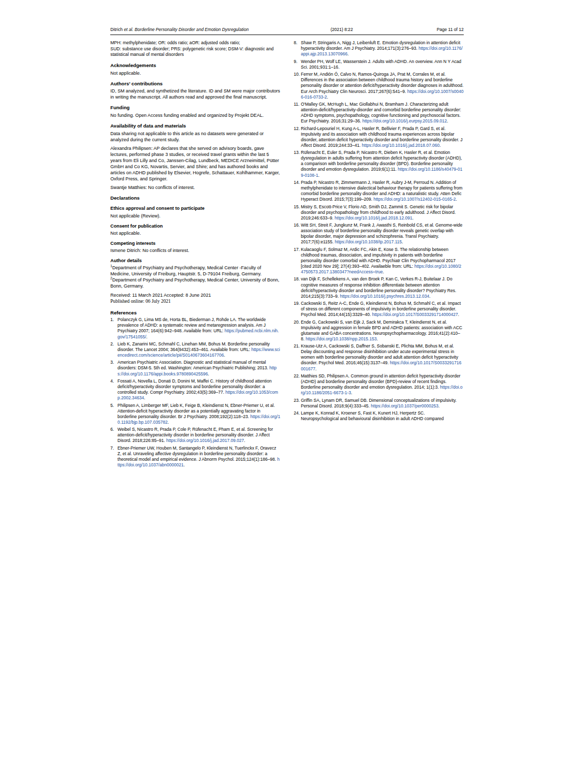Ditrich et al. Borderline Personality Disorder and Emotion Dysregulation
(2021) 8:22
Page 11 of 12
MPH: methylphenidate; OR: odds ratio; aOR: adjusted odds ratio;
SUD: substance use disorder; PRS: polygenetic risk score; DSM-V: diagnostic and statistical manual of mental disorders
Acknowledgements
Not applicable.
Authors’ contributions
ID, SM analyzed, and synthetized the literature. ID and SM were major contributors in writing the manuscript. All authors read and approved the final manuscript.
Funding
No funding. Open Access funding enabled and organized by Projekt DEAL.
Availability of data and materials
Data sharing not applicable to this article as no datasets were generated or analyzed during the current study.
Alexandra Philipsen: AP declares that she served on advisory boards, gave lectures, performed phase 3 studies, or received travel grants within the last 5 years from Eli Lilly and Co, Janssen-Cilag, Lundbeck, MEDICE Arzneimittel, Pütter GmbH and Co KG, Novartis, Servier, and Shire; and has authored books and articles on ADHD published by Elsevier, Hogrefe, Schattauer, Kohlhammer, Karger, Oxford Press, and Springer.
Swantje Matthies: No conflicts of interest.
Declarations
Ethics approval and consent to participate
Not applicable (Review).
Consent for publication
Not applicable.
Competing interests
Ismene Ditrich: No conflicts of interest.
Author details
1Department of Psychiatry and Psychotherapy, Medical Center -Faculty of Medicine, University of Freiburg, Hauptstr. 5, D-79104 Freiburg, Germany. 2Department of Psychiatry and Psychotherapy, Medical Center, University of Bonn, Bonn, Germany.
Received: 11 March 2021 Accepted: 8 June 2021
Published online: 06 July 2021
References
Polanczyk G, Lima MS de, Horta BL, Biederman J, Rohde LA. The worldwide prevalence of ADHD: a systematic review and metaregression analysis. Am J Psychiatry 2007; 164(6):942–948. Available from: URL: https://pubmed.ncbi.nlm.nih.gov/17541055/.
Lieb K, Zanarini MC, Schmahl C, Linehan MM, Bohus M. Borderline personality disorder. The Lancet 2004; 364(9432):453–461. Available from: URL: https://www.sciencedirect.com/science/article/pii/S0140673604167706.
American Psychiatric Association. Diagnostic and statistical manual of mental disorders: DSM-5. 5th ed. Washington: American Psychiatric Publishing; 2013. https://doi.org/10.1176/appi.books.9780890425596.
Fossati A, Novella L, Donati D, Donini M, Maffei C. History of childhood attention deficit/hyperactivity disorder symptoms and borderline personality disorder: a controlled study. Compr Psychiatry. 2002;43(5):369–77. https://doi.org/10.1053/comp.2002.34634.
Philipsen A, Limberger MF, Lieb K, Feige B, Kleindienst N, Ebner-Priemer U, et al. Attention-deficit hyperactivity disorder as a potentially aggravating factor in borderline personality disorder. Br J Psychiatry. 2008;192(2):118–23. https://doi.org/10.1192/bjp.bp.107.035782.
Weibel S, Nicastro R, Prada P, Cole P, Rüfenacht E, Pham E, et al. Screening for attention-deficit/hyperactivity disorder in borderline personality disorder. J Affect Disord. 2018;226:85–91. https://doi.org/10.1016/j.jad.2017.09.027.
Ebner-Priemer UW, Houben M, Santangelo P, Kleindienst N, Tuerlinckx F, Oravecz Z, et al. Unraveling affective dysregulation in borderline personality disorder: a theoretical model and empirical evidence. J Abnorm Psychol. 2015;124(1):186–98. https://doi.org/10.1037/abn0000021.
Shaw P, Stringaris A, Nigg J, Leibenluft E. Emotion dysregulation in attention deficit hyperactivity disorder. Am J Psychiatry. 2014;171(3):276–93. https://doi.org/10.1176/appi.ajp.2013.13070966.
Wender PH, Wolf LE, Wasserstein J. Adults with ADHD. An overview. Ann N Y Acad Sci. 2001;931:1–16.
Ferrer M, Andión Ó, Calvo N, Ramos-Quiroga JA, Prat M, Corrales M, et al. Differences in the association between childhood trauma history and borderline personality disorder or attention deficit/hyperactivity disorder diagnoses in adulthood. Eur Arch Psychiatry Clin Neurosci. 2017;267(6):541–9. https://doi.org/10.1007/s00406-016-0733-2.
O'Malley GK, McHugh L, Mac Giollabhui N, Bramham J. Characterizing adult attention-deficit/hyperactivity-disorder and comorbid borderline personality disorder: ADHD symptoms, psychopathology, cognitive functioning and psychosocial factors. Eur Psychiatry. 2016;31:29–36. https://doi.org/10.1016/j.eurpsy.2015.09.012.
Richard-Lepouriel H, Kung A-L, Hasler R, Bellivier F, Prada P, Gard S, et al. Impulsivity and its association with childhood trauma experiences across bipolar disorder, attention deficit hyperactivity disorder and borderline personality disorder. J Affect Disord. 2019;244:33–41. https://doi.org/10.1016/j.jad.2018.07.060.
Rüfenacht E, Euler S, Prada P, Nicastro R, Dieben K, Hasler R, et al. Emotion dysregulation in adults suffering from attention deficit hyperactivity disorder (ADHD), a comparison with borderline personality disorder (BPD). Borderline personality disorder and emotion dysregulation. 2019;6(1):11. https://doi.org/10.1186/s40479-019-0108-1.
Prada P, Nicastro R, Zimmermann J, Hasler R, Aubry J-M, Perroud N. Addition of methylphenidate to intensive dialectical behaviour therapy for patients suffering from comorbid borderline personality disorder and ADHD: a naturalistic study. Atten Defic Hyperact Disord. 2015;7(3):199–209. https://doi.org/10.1007/s12402-015-0165-2.
Mistry S, Escott-Price V, Florio AD, Smith DJ, Zammit S. Genetic risk for bipolar disorder and psychopathology from childhood to early adulthood. J Affect Disord. 2019;246:633–9. https://doi.org/10.1016/j.jad.2018.12.091.
Witt SH, Streit F, Jungkunz M, Frank J, Awasthi S, Reinbold CS, et al. Genome-wide association study of borderline personality disorder reveals genetic overlap with bipolar disorder, major depression and schizophrenia. Transl Psychiatry. 2017;7(6):e1155. https://doi.org/10.1038/tp.2017.115.
Kulacaoglu F, Solmaz M, Ardic FC, Akin E, Kose S. The relationship between childhood traumas, dissociation, and impulsivity in patients with borderline personality disorder comorbid with ADHD. Psychiatr Clin Psychopharmacol 2017 [cited 2020 Nov 29]; 27(4):393–402. Availaeble from: URL: https://doi.org/10.1080/24750573.2017.1380347?needAccess=true.
van Dijk F, Schellekens A, van den Broek P, Kan C, Verkes R-J, Buitelaar J. Do cognitive measures of response inhibition differentiate between attention deficit/hyperactivity disorder and borderline personality disorder? Psychiatry Res. 2014;215(3):733–9. https://doi.org/10.1016/j.psychres.2013.12.034.
Cackowski S, Reitz A-C, Ende G, Kleindienst N, Bohus M, Schmahl C, et al. Impact of stress on different components of impulsivity in borderline personality disorder. Psychol Med. 2014;44(15):3329–40. https://doi.org/10.1017/S0033291714000427.
Ende G, Cackowski S, van Eijk J, Sack M, Demirakca T, Kleindienst N, et al. Impulsivity and aggression in female BPD and ADHD patients: association with ACC glutamate and GABA concentrations. Neuropsychopharmacology. 2016;41(2):410–8. https://doi.org/10.1038/npp.2015.153.
Krause-Utz A, Cackowski S, Daffner S, Sobanski E, Plichta MM, Bohus M, et al. Delay discounting and response disinhibition under acute experimental stress in women with borderline personality disorder and adult attention deficit hyperactivity disorder. Psychol Med. 2016;46(15):3137–49. https://doi.org/10.1017/S0033291716001677.
Matthies SD, Philipsen A. Common ground in attention deficit hyperactivity disorder (ADHD) and borderline personality disorder (BPD)-review of recent findings. Borderline personality disorder and emotion dysregulation. 2014; 1(1):3. https://doi.org/10.1186/2051-6673-1-3.
Griffin SA, Lynam DR, Samuel DB. Dimensional conceptualizations of impulsivity. Personal Disord. 2018;9(4):333–45. https://doi.org/10.1037/per0000253.
Lampe K, Konrad K, Kroener S, Fast K, Kunert HJ, Herpertz SC. Neuropsychological and behavioural disinhibition in adult ADHD compared